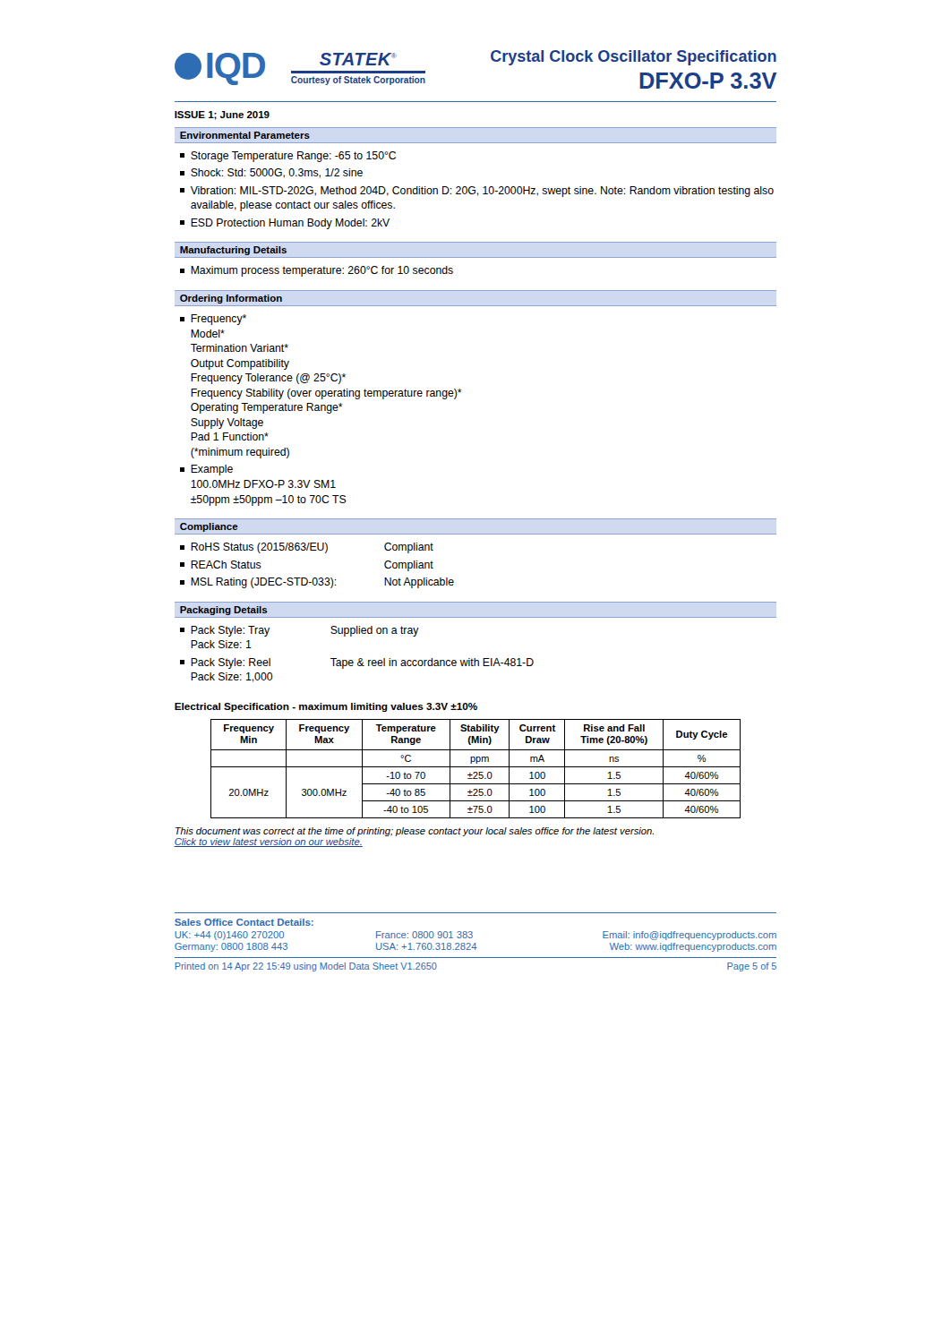IQD
STATEK®
Courtesy of Statek Corporation
Crystal Clock Oscillator Specification
DFXO-P 3.3V
ISSUE 1; June 2019
Environmental Parameters
Storage Temperature Range: -65 to 150°C
Shock: Std: 5000G, 0.3ms, 1/2 sine
Vibration: MIL-STD-202G, Method 204D, Condition D: 20G, 10-2000Hz, swept sine. Note: Random vibration testing also available, please contact our sales offices.
ESD Protection Human Body Model: 2kV
Manufacturing Details
Maximum process temperature: 260°C for 10 seconds
Ordering Information
Frequency*
Model*
Termination Variant*
Output Compatibility
Frequency Tolerance (@ 25°C)*
Frequency Stability (over operating temperature range)*
Operating Temperature Range*
Supply Voltage
Pad 1 Function*
(*minimum required)
Example
100.0MHz DFXO-P 3.3V SM1
±50ppm ±50ppm –10 to 70C TS
Compliance
RoHS Status (2015/863/EU) Compliant
REACh Status Compliant
MSL Rating (JDEC-STD-033): Not Applicable
Packaging Details
Pack Style: Tray Supplied on a tray Pack Size: 1
Pack Style: Reel Tape & reel in accordance with EIA-481-D Pack Size: 1,000
Electrical Specification - maximum limiting values 3.3V ±10%
| Frequency Min | Frequency Max | Temperature Range | Stability (Min) | Current Draw | Rise and Fall Time (20-80%) | Duty Cycle |
| --- | --- | --- | --- | --- | --- | --- |
| | | °C | ppm | mA | ns | % |
| 20.0MHz | 300.0MHz | -10 to 70 | ±25.0 | 100 | 1.5 | 40/60% |
| -40 to 85 | ±25.0 | 100 | 1.5 | 40/60% |
| -40 to 105 | ±75.0 | 100 | 1.5 | 40/60% |
This document was correct at the time of printing; please contact your local sales office for the latest version.
Click to view latest version on our website.
Sales Office Contact Details:
UK: +44 (0)1460 270200
France: 0800 901 383
Email: info@iqdfrequencyproducts.com
Germany: 0800 1808 443
USA: +1.760.318.2824
Web: www.iqdfrequencyproducts.com
Printed on 14 Apr 22 15:49 using Model Data Sheet V1.2650 Page 5 of 5